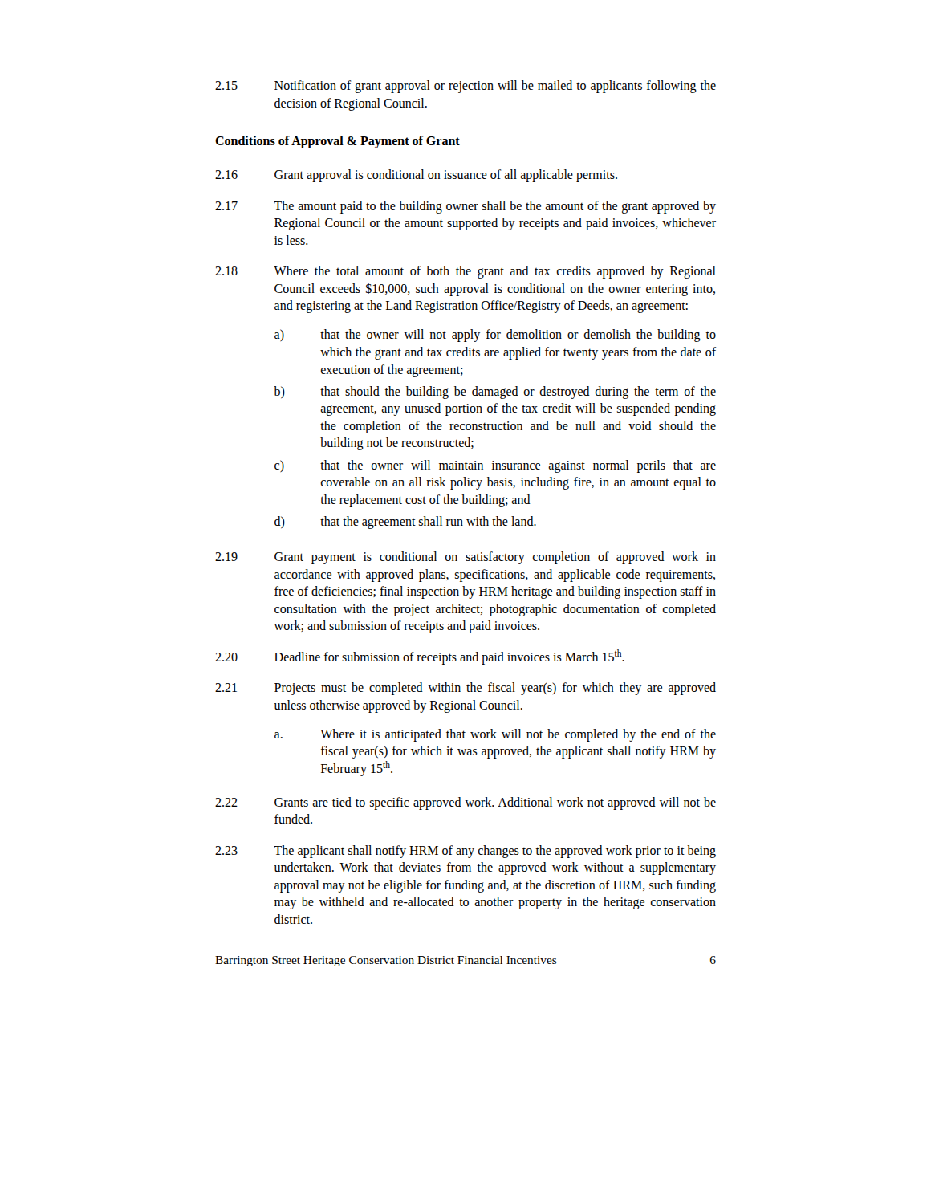2.15
Notification of grant approval or rejection will be mailed to applicants following the decision of Regional Council.
Conditions of Approval & Payment of Grant
2.16
Grant approval is conditional on issuance of all applicable permits.
2.17
The amount paid to the building owner shall be the amount of the grant approved by Regional Council or the amount supported by receipts and paid invoices, whichever is less.
2.18
Where the total amount of both the grant and tax credits approved by Regional Council exceeds $10,000, such approval is conditional on the owner entering into, and registering at the Land Registration Office/Registry of Deeds, an agreement:
a) that the owner will not apply for demolition or demolish the building to which the grant and tax credits are applied for twenty years from the date of execution of the agreement;
b) that should the building be damaged or destroyed during the term of the agreement, any unused portion of the tax credit will be suspended pending the completion of the reconstruction and be null and void should the building not be reconstructed;
c) that the owner will maintain insurance against normal perils that are coverable on an all risk policy basis, including fire, in an amount equal to the replacement cost of the building; and
d) that the agreement shall run with the land.
2.19
Grant payment is conditional on satisfactory completion of approved work in accordance with approved plans, specifications, and applicable code requirements, free of deficiencies; final inspection by HRM heritage and building inspection staff in consultation with the project architect; photographic documentation of completed work; and submission of receipts and paid invoices.
2.20
Deadline for submission of receipts and paid invoices is March 15th.
2.21
Projects must be completed within the fiscal year(s) for which they are approved unless otherwise approved by Regional Council.
a. Where it is anticipated that work will not be completed by the end of the fiscal year(s) for which it was approved, the applicant shall notify HRM by February 15th.
2.22
Grants are tied to specific approved work. Additional work not approved will not be funded.
2.23
The applicant shall notify HRM of any changes to the approved work prior to it being undertaken. Work that deviates from the approved work without a supplementary approval may not be eligible for funding and, at the discretion of HRM, such funding may be withheld and re-allocated to another property in the heritage conservation district.
Barrington Street Heritage Conservation District Financial Incentives 6